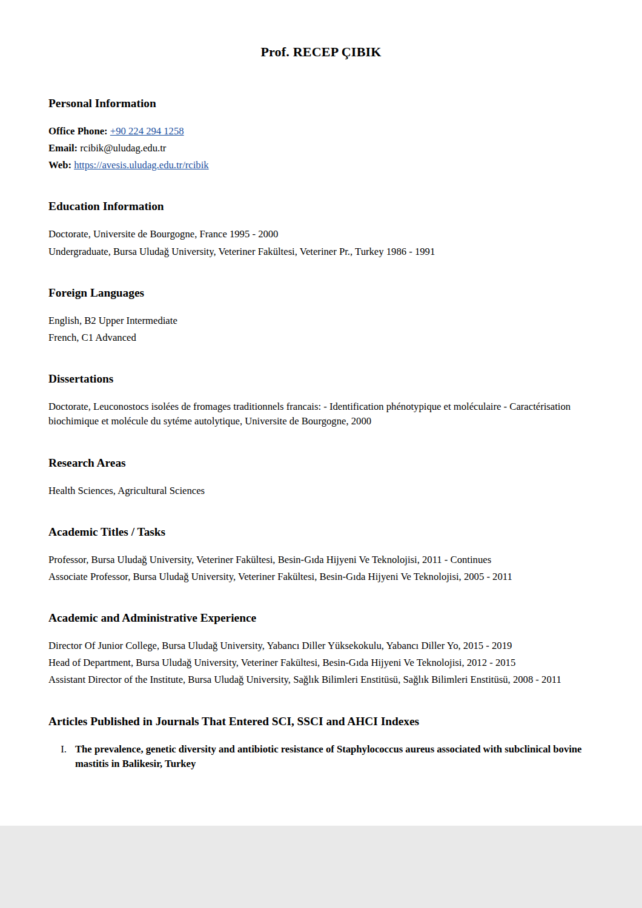Prof. RECEP ÇIBIK
Personal Information
Office Phone: +90 224 294 1258
Email: rcibik@uludag.edu.tr
Web: https://avesis.uludag.edu.tr/rcibik
Education Information
Doctorate, Universite de Bourgogne, France 1995 - 2000
Undergraduate, Bursa Uludağ University, Veteriner Fakültesi, Veteriner Pr., Turkey 1986 - 1991
Foreign Languages
English, B2 Upper Intermediate
French, C1 Advanced
Dissertations
Doctorate, Leuconostocs isolées de fromages traditionnels francais: - Identification phénotypique et moléculaire - Caractérisation biochimique et molécule du sytéme autolytique, Universite de Bourgogne, 2000
Research Areas
Health Sciences, Agricultural Sciences
Academic Titles / Tasks
Professor, Bursa Uludağ University, Veteriner Fakültesi, Besin-Gıda Hijyeni Ve Teknolojisi, 2011 - Continues
Associate Professor, Bursa Uludağ University, Veteriner Fakültesi, Besin-Gıda Hijyeni Ve Teknolojisi, 2005 - 2011
Academic and Administrative Experience
Director Of Junior College, Bursa Uludağ University, Yabancı Diller Yüksekokulu, Yabancı Diller Yo, 2015 - 2019
Head of Department, Bursa Uludağ University, Veteriner Fakültesi, Besin-Gıda Hijyeni Ve Teknolojisi, 2012 - 2015
Assistant Director of the Institute, Bursa Uludağ University, Sağlık Bilimleri Enstitüsü, Sağlık Bilimleri Enstitüsü, 2008 - 2011
Articles Published in Journals That Entered SCI, SSCI and AHCI Indexes
The prevalence, genetic diversity and antibiotic resistance of Staphylococcus aureus associated with subclinical bovine mastitis in Balikesir, Turkey